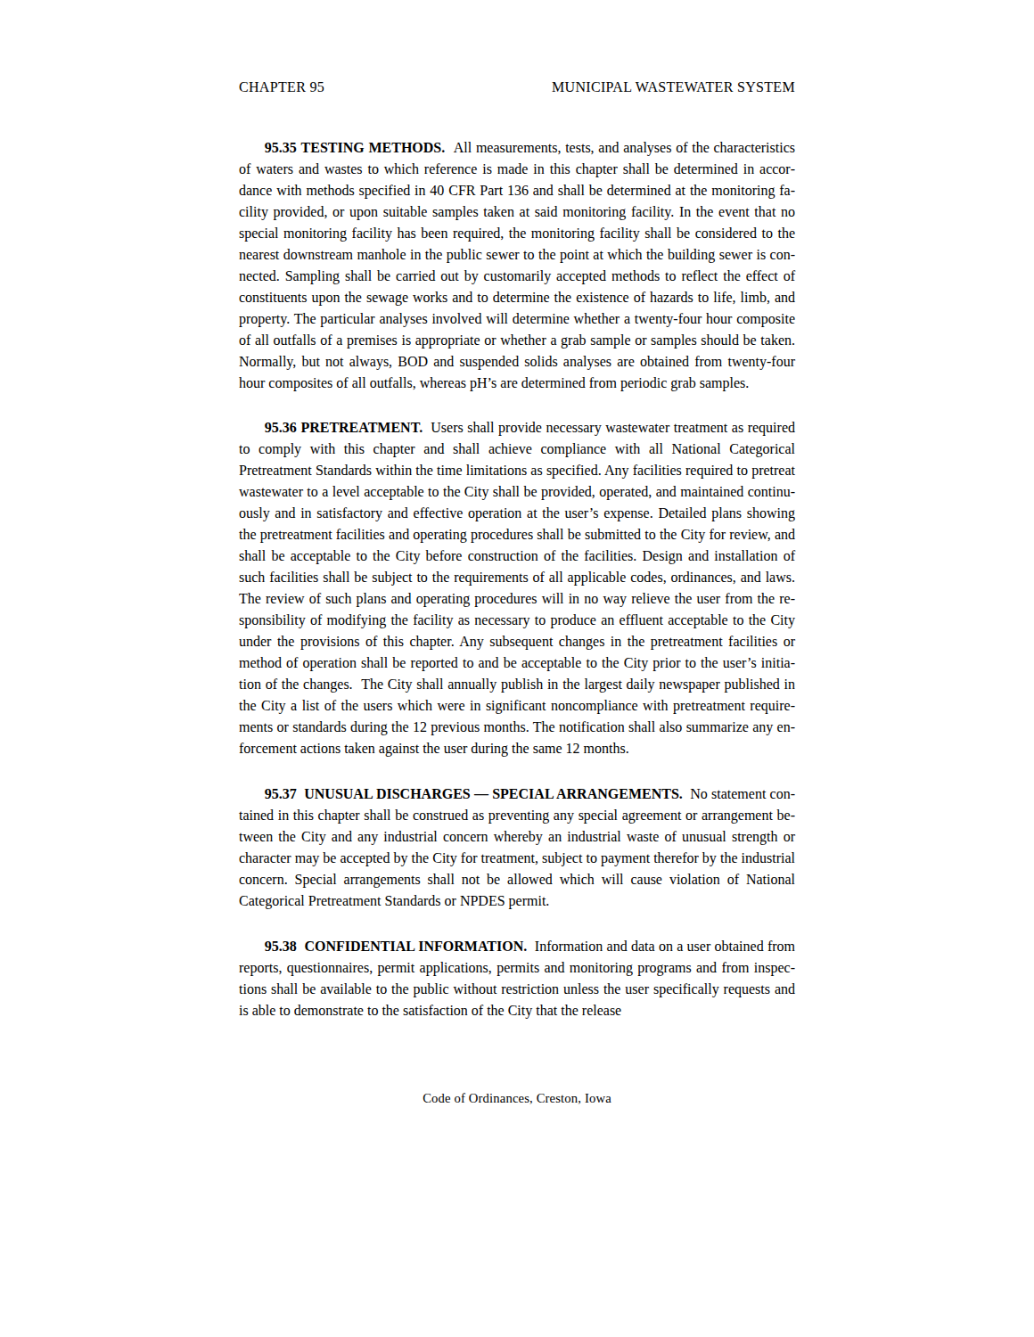Chapter 95 Municipal Wastewater System
95.35 Testing Methods. All measurements, tests, and analyses of the characteristics of waters and wastes to which reference is made in this chapter shall be determined in accordance with methods specified in 40 CFR Part 136 and shall be determined at the monitoring facility provided, or upon suitable samples taken at said monitoring facility. In the event that no special monitoring facility has been required, the monitoring facility shall be considered to the nearest downstream manhole in the public sewer to the point at which the building sewer is connected. Sampling shall be carried out by customarily accepted methods to reflect the effect of constituents upon the sewage works and to determine the existence of hazards to life, limb, and property. The particular analyses involved will determine whether a twenty-four hour composite of all outfalls of a premises is appropriate or whether a grab sample or samples should be taken. Normally, but not always, BOD and suspended solids analyses are obtained from twenty-four hour composites of all outfalls, whereas pH’s are determined from periodic grab samples.
95.36 Pretreatment. Users shall provide necessary wastewater treatment as required to comply with this chapter and shall achieve compliance with all National Categorical Pretreatment Standards within the time limitations as specified. Any facilities required to pretreat wastewater to a level acceptable to the City shall be provided, operated, and maintained continuously and in satisfactory and effective operation at the user’s expense. Detailed plans showing the pretreatment facilities and operating procedures shall be submitted to the City for review, and shall be acceptable to the City before construction of the facilities. Design and installation of such facilities shall be subject to the requirements of all applicable codes, ordinances, and laws. The review of such plans and operating procedures will in no way relieve the user from the responsibility of modifying the facility as necessary to produce an effluent acceptable to the City under the provisions of this chapter. Any subsequent changes in the pretreatment facilities or method of operation shall be reported to and be acceptable to the City prior to the user’s initiation of the changes. The City shall annually publish in the largest daily newspaper published in the City a list of the users which were in significant noncompliance with pretreatment requirements or standards during the 12 previous months. The notification shall also summarize any enforcement actions taken against the user during the same 12 months.
95.37 Unusual Discharges — Special Arrangements. No statement contained in this chapter shall be construed as preventing any special agreement or arrangement between the City and any industrial concern whereby an industrial waste of unusual strength or character may be accepted by the City for treatment, subject to payment therefor by the industrial concern. Special arrangements shall not be allowed which will cause violation of National Categorical Pretreatment Standards or NPDES permit.
95.38 Confidential Information. Information and data on a user obtained from reports, questionnaires, permit applications, permits and monitoring programs and from inspections shall be available to the public without restriction unless the user specifically requests and is able to demonstrate to the satisfaction of the City that the release
Code of Ordinances, Creston, Iowa